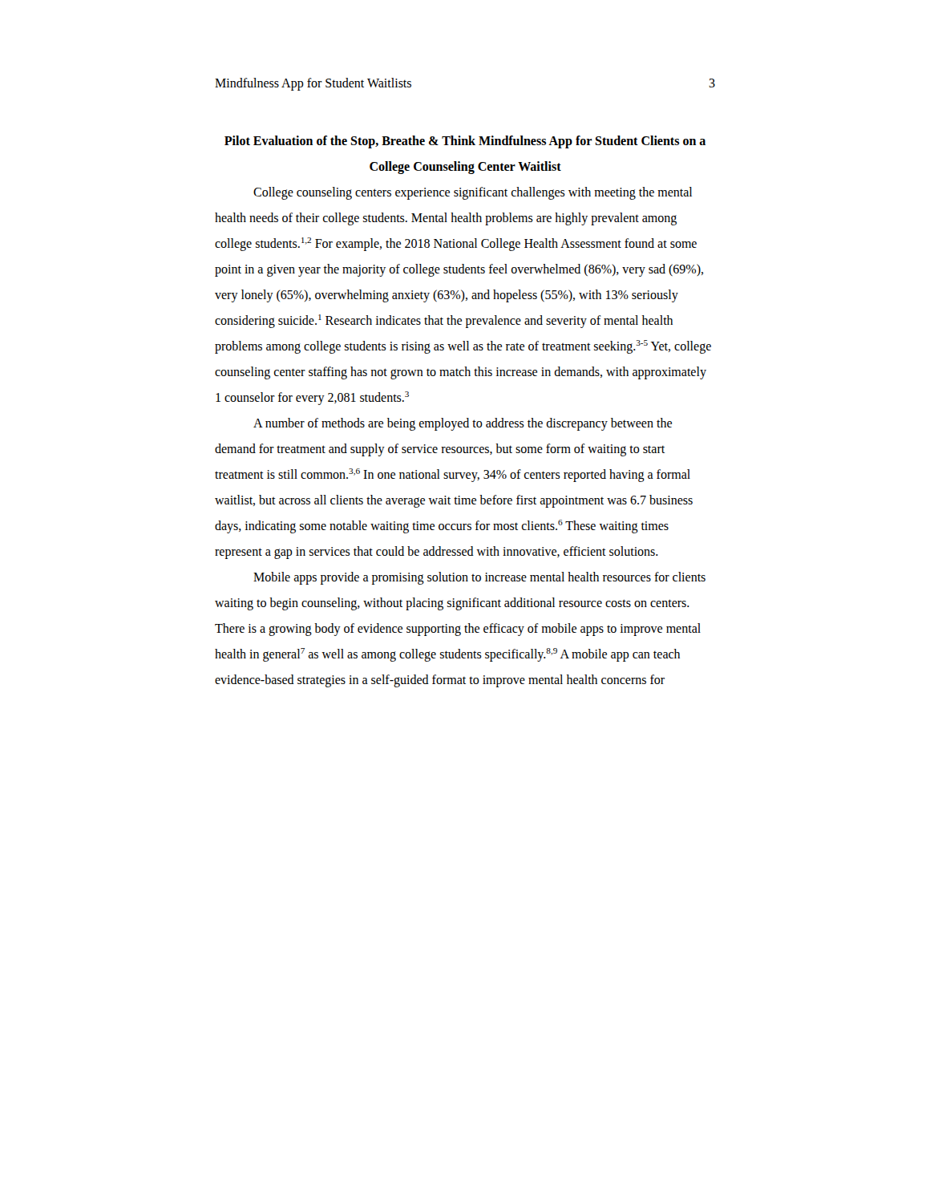Mindfulness App for Student Waitlists 3
Pilot Evaluation of the Stop, Breathe & Think Mindfulness App for Student Clients on a College Counseling Center Waitlist
College counseling centers experience significant challenges with meeting the mental health needs of their college students. Mental health problems are highly prevalent among college students.1,2 For example, the 2018 National College Health Assessment found at some point in a given year the majority of college students feel overwhelmed (86%), very sad (69%), very lonely (65%), overwhelming anxiety (63%), and hopeless (55%), with 13% seriously considering suicide.1 Research indicates that the prevalence and severity of mental health problems among college students is rising as well as the rate of treatment seeking.3-5 Yet, college counseling center staffing has not grown to match this increase in demands, with approximately 1 counselor for every 2,081 students.3
A number of methods are being employed to address the discrepancy between the demand for treatment and supply of service resources, but some form of waiting to start treatment is still common.3,6 In one national survey, 34% of centers reported having a formal waitlist, but across all clients the average wait time before first appointment was 6.7 business days, indicating some notable waiting time occurs for most clients.6 These waiting times represent a gap in services that could be addressed with innovative, efficient solutions.
Mobile apps provide a promising solution to increase mental health resources for clients waiting to begin counseling, without placing significant additional resource costs on centers. There is a growing body of evidence supporting the efficacy of mobile apps to improve mental health in general7 as well as among college students specifically.8,9 A mobile app can teach evidence-based strategies in a self-guided format to improve mental health concerns for